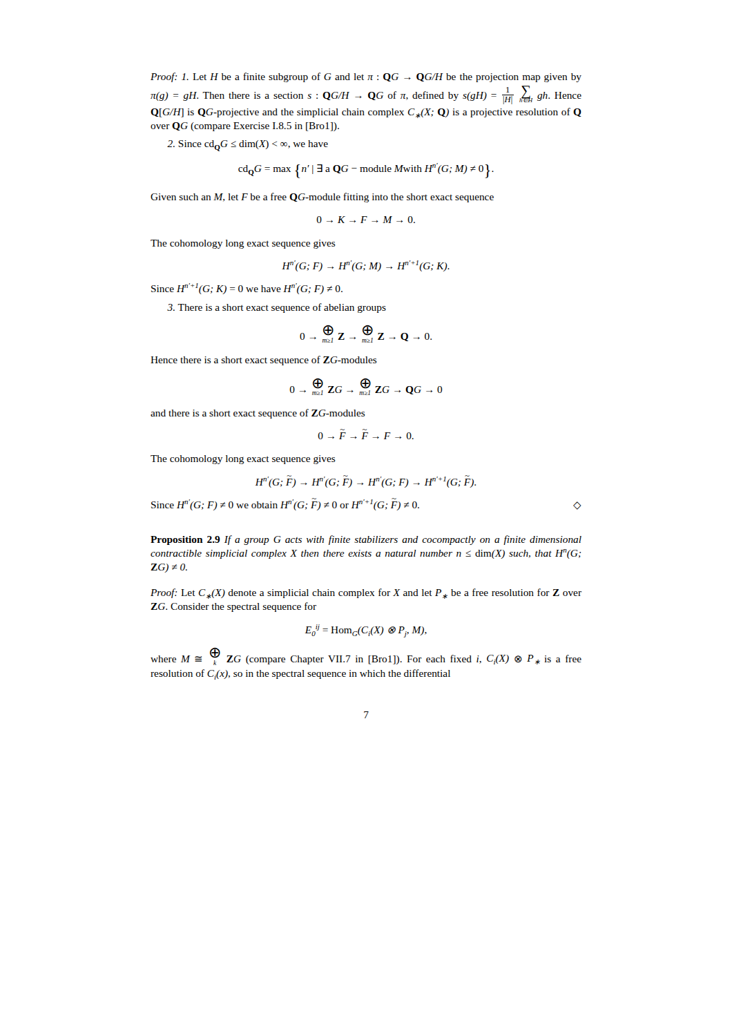Proof: 1. Let H be a finite subgroup of G and let π : QG → QG/H be the projection map given by π(g) = gH. Then there is a section s : QG/H → QG of π, defined by s(gH) = 1|H| ∑h∈H gh. Hence Q[G/H] is QG-projective and the simplicial chain complex C∗(X; Q) is a projective resolution of Q over QG (compare Exercise I.8.5 in [Bro1]).
2. Since cdQG ≤ dim(X) < ∞, we have
cdQG = max {n′ | ∃ a QG − module Mwith Hn′(G; M) ≠ 0}.
Given such an M, let F be a free QG-module fitting into the short exact sequence
0 → K → F → M → 0.
The cohomology long exact sequence gives
Hn′(G; F) → Hn′(G; M) → Hn′+1(G; K).
Since Hn′+1(G; K) = 0 we have Hn′(G; F) ≠ 0.
3. There is a short exact sequence of abelian groups
0 → ⊕m≥1 Z → ⊕m≥1 Z → Q → 0.
Hence there is a short exact sequence of ZG-modules
0 → ⊕m≥1 ZG → ⊕m≥1 ZG → QG → 0
and there is a short exact sequence of ZG-modules
0 → ~F → ~F → F → 0.
The cohomology long exact sequence gives
Hn′(G; ~F) → Hn′(G; ~F) → Hn′(G; F) → Hn′+1(G; ~F).
Since Hn′(G; F) ≠ 0 we obtain Hn′(G; ~F) ≠ 0 or Hn′+1(G; ~F) ≠ 0. ◇
Proposition 2.9 If a group G acts with finite stabilizers and cocompactly on a finite dimensional contractible simplicial complex X then there exists a natural number n ≤ dim(X) such, that Hn(G; ZG) ≠ 0.
Proof: Let C∗(X) denote a simplicial chain complex for X and let P∗ be a free resolution for Z over ZG. Consider the spectral sequence for
E0ij = HomG(Ci(X) ⊗ Pj, M),
where M ≅ ⊕k ZG (compare Chapter VII.7 in [Bro1]). For each fixed i, Ci(X) ⊗ P∗ is a free resolution of Ci(x), so in the spectral sequence in which the differential
7